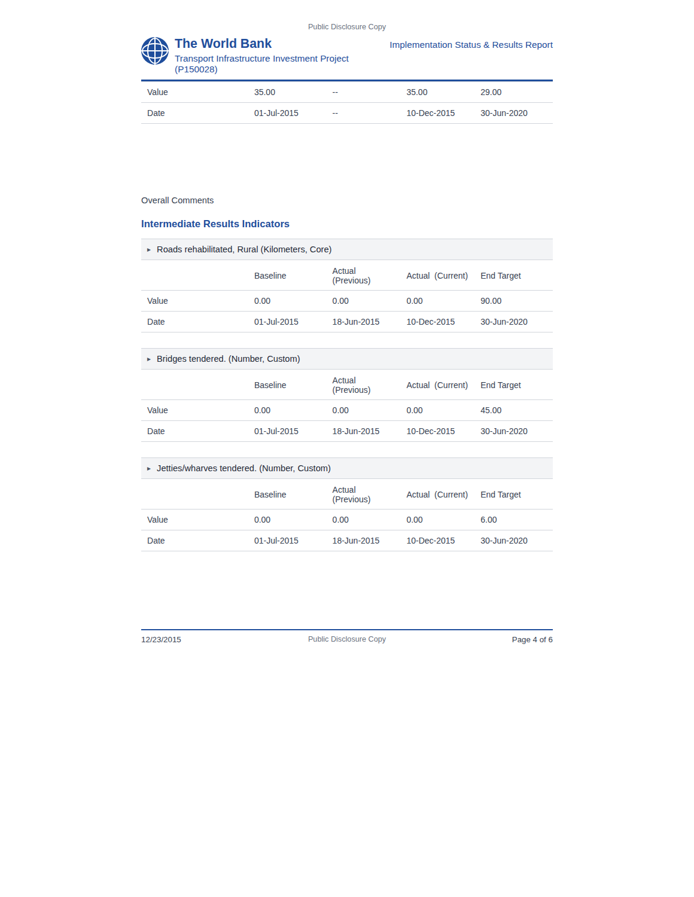Public Disclosure Copy
The World Bank
Transport Infrastructure Investment Project (P150028)
Implementation Status & Results Report
| Value | 35.00 | -- | 35.00 | 29.00 |
| Date | 01-Jul-2015 | -- | 10-Dec-2015 | 30-Jun-2020 |
Overall Comments
Intermediate Results Indicators
Roads rehabilitated, Rural (Kilometers, Core)
| | Baseline | Actual (Previous) | Actual (Current) | End Target |
| --- | --- | --- | --- | --- |
| Value | 0.00 | 0.00 | 0.00 | 90.00 |
| Date | 01-Jul-2015 | 18-Jun-2015 | 10-Dec-2015 | 30-Jun-2020 |
Bridges tendered. (Number, Custom)
| | Baseline | Actual (Previous) | Actual (Current) | End Target |
| --- | --- | --- | --- | --- |
| Value | 0.00 | 0.00 | 0.00 | 45.00 |
| Date | 01-Jul-2015 | 18-Jun-2015 | 10-Dec-2015 | 30-Jun-2020 |
Jetties/wharves tendered. (Number, Custom)
| | Baseline | Actual (Previous) | Actual (Current) | End Target |
| --- | --- | --- | --- | --- |
| Value | 0.00 | 0.00 | 0.00 | 6.00 |
| Date | 01-Jul-2015 | 18-Jun-2015 | 10-Dec-2015 | 30-Jun-2020 |
12/23/2015
Public Disclosure Copy
Page 4 of 6